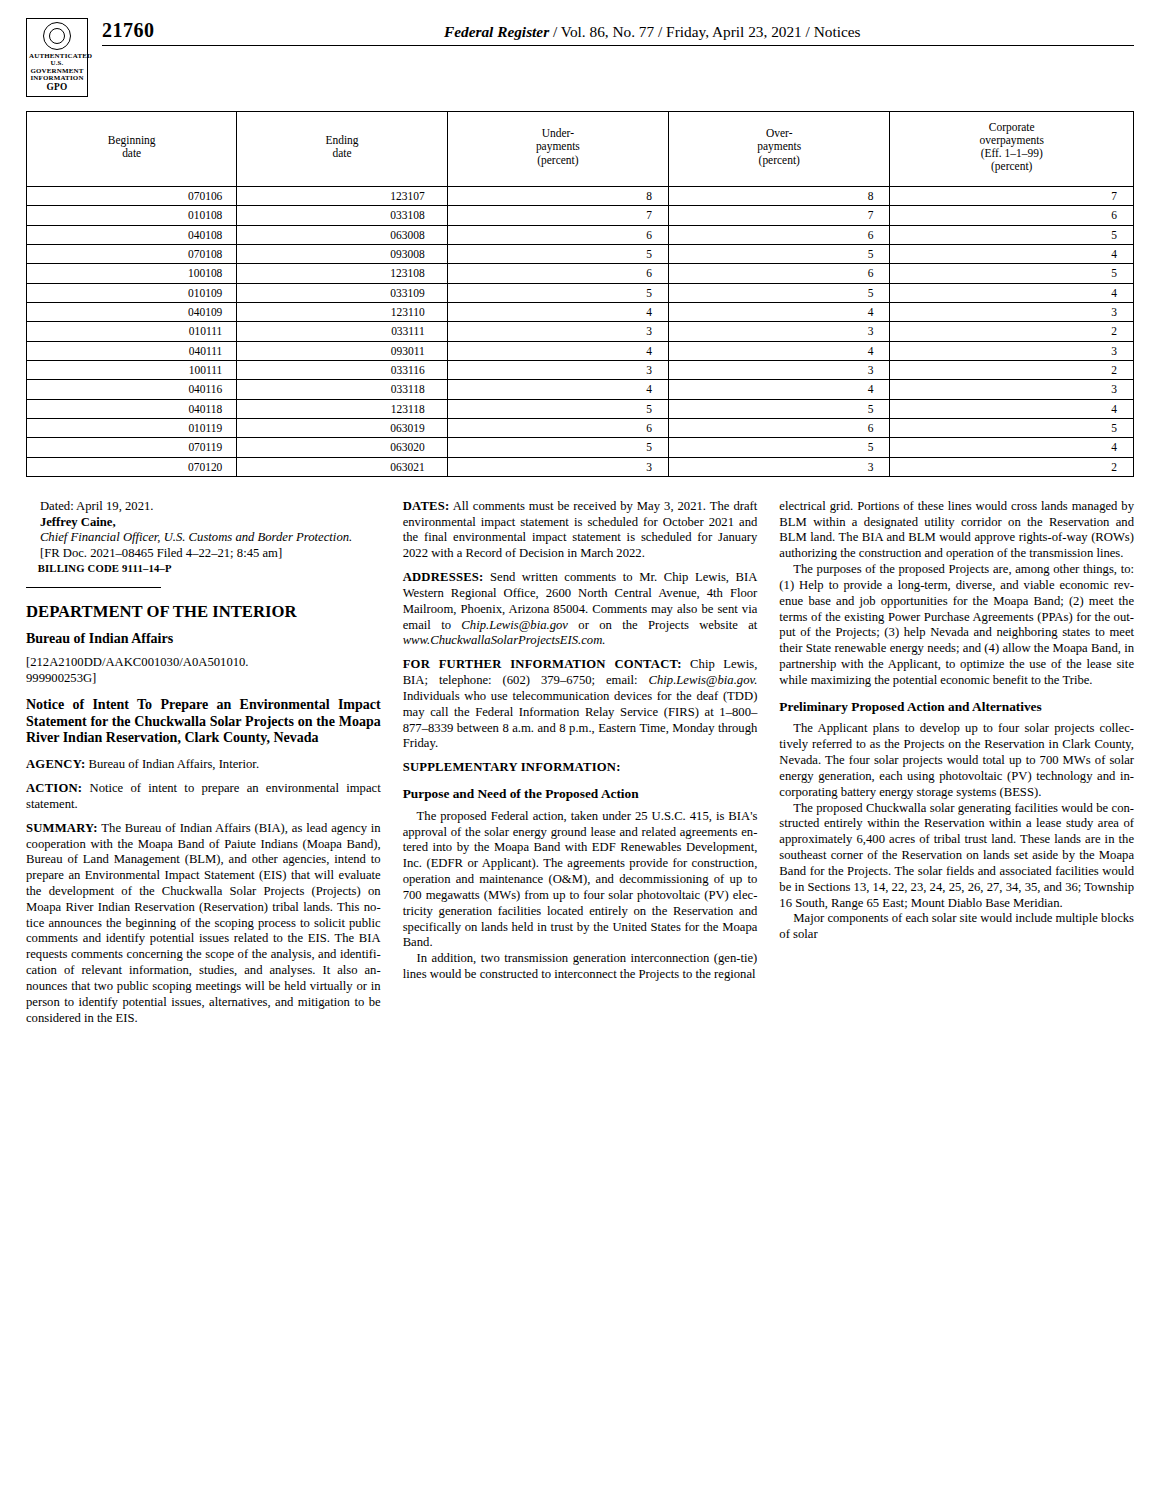Authenticated
U.S. Government
Information
GPO
21760
Federal Register / Vol. 86, No. 77 / Friday, April 23, 2021 / Notices
| Beginning date | Ending date | Under- payments (percent) | Over- payments (percent) | Corporate overpayments (Eff. 1–1–99) (percent) |
| --- | --- | --- | --- | --- |
| 070106 | 123107 | 8 | 8 | 7 |
| 010108 | 033108 | 7 | 7 | 6 |
| 040108 | 063008 | 6 | 6 | 5 |
| 070108 | 093008 | 5 | 5 | 4 |
| 100108 | 123108 | 6 | 6 | 5 |
| 010109 | 033109 | 5 | 5 | 4 |
| 040109 | 123110 | 4 | 4 | 3 |
| 010111 | 033111 | 3 | 3 | 2 |
| 040111 | 093011 | 4 | 4 | 3 |
| 100111 | 033116 | 3 | 3 | 2 |
| 040116 | 033118 | 4 | 4 | 3 |
| 040118 | 123118 | 5 | 5 | 4 |
| 010119 | 063019 | 6 | 6 | 5 |
| 070119 | 063020 | 5 | 5 | 4 |
| 070120 | 063021 | 3 | 3 | 2 |
Dated: April 19, 2021.
Jeffrey Caine,
Chief Financial Officer, U.S. Customs and Border Protection.
[FR Doc. 2021–08465 Filed 4–22–21; 8:45 am]
BILLING CODE 9111–14–P
DEPARTMENT OF THE INTERIOR
Bureau of Indian Affairs
[212A2100DD/AAKC001030/A0A501010.
999900253G]
Notice of Intent To Prepare an Environmental Impact Statement for the Chuckwalla Solar Projects on the Moapa River Indian Reservation, Clark County, Nevada
AGENCY: Bureau of Indian Affairs, Interior.
ACTION: Notice of intent to prepare an environmental impact statement.
SUMMARY: The Bureau of Indian Affairs (BIA), as lead agency in cooperation with the Moapa Band of Paiute Indians (Moapa Band), Bureau of Land Management (BLM), and other agencies, intend to prepare an Environmental Impact Statement (EIS) that will evaluate the development of the Chuckwalla Solar Projects (Projects) on Moapa River Indian Reservation (Reservation) tribal lands. This notice announces the beginning of the scoping process to solicit public comments and identify potential issues related to the EIS. The BIA requests comments concerning the scope of the analysis, and identification of relevant information, studies, and analyses. It also announces that two public scoping meetings will be held virtually or in person to identify potential issues, alternatives, and mitigation to be considered in the EIS.
DATES: All comments must be received by May 3, 2021. The draft environmental impact statement is scheduled for October 2021 and the final environmental impact statement is scheduled for January 2022 with a Record of Decision in March 2022.
ADDRESSES: Send written comments to Mr. Chip Lewis, BIA Western Regional Office, 2600 North Central Avenue, 4th Floor Mailroom, Phoenix, Arizona 85004. Comments may also be sent via email to Chip.Lewis@bia.gov or on the Projects website at www.ChuckwallaSolarProjectsEIS.com.
FOR FURTHER INFORMATION CONTACT: Chip Lewis, BIA; telephone: (602) 379–6750; email: Chip.Lewis@bia.gov. Individuals who use telecommunication devices for the deaf (TDD) may call the Federal Information Relay Service (FIRS) at 1–800–877–8339 between 8 a.m. and 8 p.m., Eastern Time, Monday through Friday.
SUPPLEMENTARY INFORMATION:
Purpose and Need of the Proposed Action
The proposed Federal action, taken under 25 U.S.C. 415, is BIA's approval of the solar energy ground lease and related agreements entered into by the Moapa Band with EDF Renewables Development, Inc. (EDFR or Applicant). The agreements provide for construction, operation and maintenance (O&M), and decommissioning of up to 700 megawatts (MWs) from up to four solar photovoltaic (PV) electricity generation facilities located entirely on the Reservation and specifically on lands held in trust by the United States for the Moapa Band.
In addition, two transmission generation interconnection (gen-tie) lines would be constructed to interconnect the Projects to the regional
electrical grid. Portions of these lines would cross lands managed by BLM within a designated utility corridor on the Reservation and BLM land. The BIA and BLM would approve rights-of-way (ROWs) authorizing the construction and operation of the transmission lines.
The purposes of the proposed Projects are, among other things, to: (1) Help to provide a long-term, diverse, and viable economic revenue base and job opportunities for the Moapa Band; (2) meet the terms of the existing Power Purchase Agreements (PPAs) for the output of the Projects; (3) help Nevada and neighboring states to meet their State renewable energy needs; and (4) allow the Moapa Band, in partnership with the Applicant, to optimize the use of the lease site while maximizing the potential economic benefit to the Tribe.
Preliminary Proposed Action and Alternatives
The Applicant plans to develop up to four solar projects collectively referred to as the Projects on the Reservation in Clark County, Nevada. The four solar projects would total up to 700 MWs of solar energy generation, each using photovoltaic (PV) technology and incorporating battery energy storage systems (BESS).
The proposed Chuckwalla solar generating facilities would be constructed entirely within the Reservation within a lease study area of approximately 6,400 acres of tribal trust land. These lands are in the southeast corner of the Reservation on lands set aside by the Moapa Band for the Projects. The solar fields and associated facilities would be in Sections 13, 14, 22, 23, 24, 25, 26, 27, 34, 35, and 36; Township 16 South, Range 65 East; Mount Diablo Base Meridian.
Major components of each solar site would include multiple blocks of solar